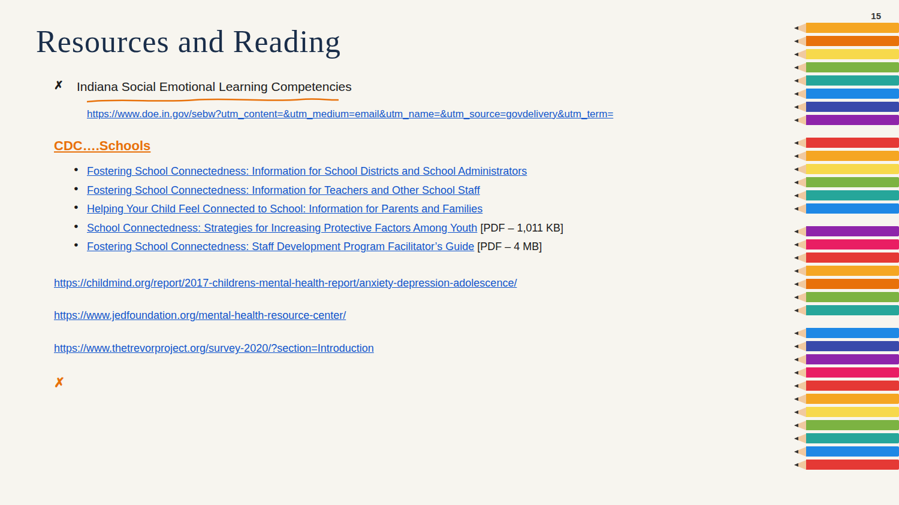15
Resources and Reading
✗ Indiana Social Emotional Learning Competencies
https://www.doe.in.gov/sebw?utm_content=&utm_medium=email&utm_name=&utm_source=govdelivery&utm_term=
CDC….Schools
Fostering School Connectedness: Information for School Districts and School Administrators
Fostering School Connectedness: Information for Teachers and Other School Staff
Helping Your Child Feel Connected to School: Information for Parents and Families
School Connectedness: Strategies for Increasing Protective Factors Among Youth [PDF – 1,011 KB]
Fostering School Connectedness: Staff Development Program Facilitator’s Guide [PDF – 4 MB]
https://childmind.org/report/2017-childrens-mental-health-report/anxiety-depression-adolescence/
https://www.jedfoundation.org/mental-health-resource-center/
https://www.thetrevorproject.org/survey-2020/?section=Introduction
✗